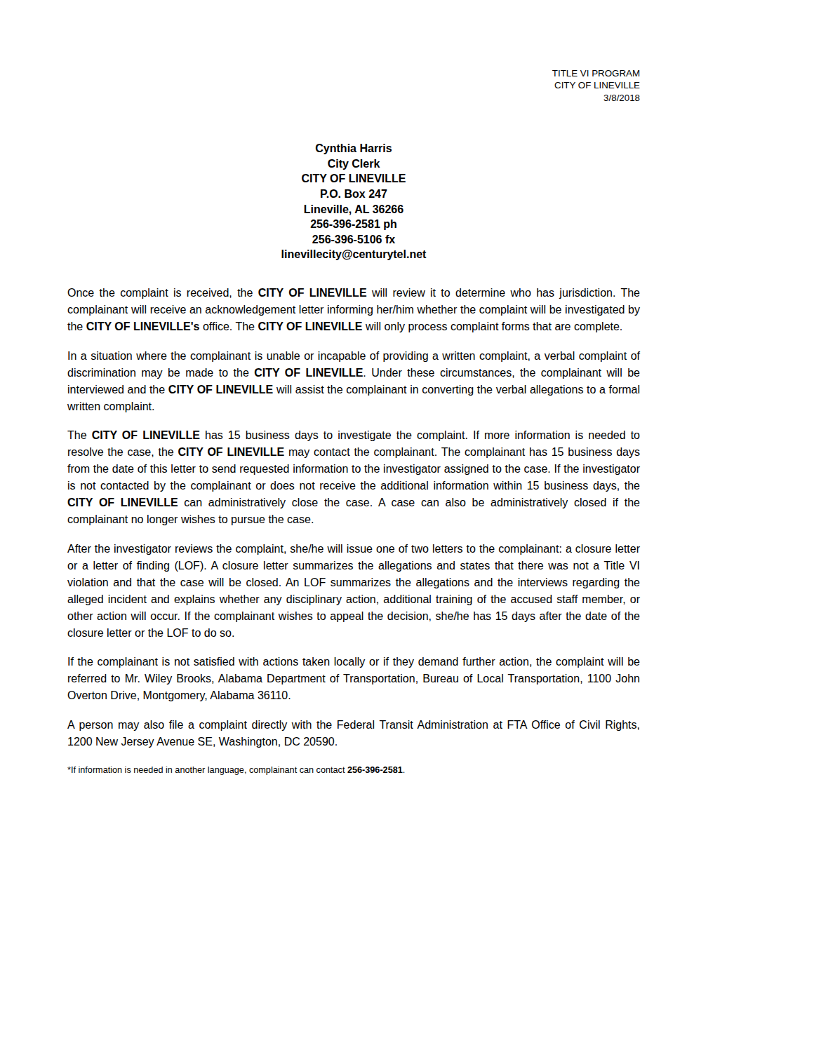TITLE VI PROGRAM
CITY OF LINEVILLE
3/8/2018
Cynthia Harris
City Clerk
CITY OF LINEVILLE
P.O. Box 247
Lineville, AL 36266
256-396-2581 ph
256-396-5106 fx
linevillecity@centurytel.net
Once the complaint is received, the CITY OF LINEVILLE will review it to determine who has jurisdiction. The complainant will receive an acknowledgement letter informing her/him whether the complaint will be investigated by the CITY OF LINEVILLE's office. The CITY OF LINEVILLE will only process complaint forms that are complete.
In a situation where the complainant is unable or incapable of providing a written complaint, a verbal complaint of discrimination may be made to the CITY OF LINEVILLE. Under these circumstances, the complainant will be interviewed and the CITY OF LINEVILLE will assist the complainant in converting the verbal allegations to a formal written complaint.
The CITY OF LINEVILLE has 15 business days to investigate the complaint. If more information is needed to resolve the case, the CITY OF LINEVILLE may contact the complainant. The complainant has 15 business days from the date of this letter to send requested information to the investigator assigned to the case. If the investigator is not contacted by the complainant or does not receive the additional information within 15 business days, the CITY OF LINEVILLE can administratively close the case. A case can also be administratively closed if the complainant no longer wishes to pursue the case.
After the investigator reviews the complaint, she/he will issue one of two letters to the complainant: a closure letter or a letter of finding (LOF). A closure letter summarizes the allegations and states that there was not a Title VI violation and that the case will be closed. An LOF summarizes the allegations and the interviews regarding the alleged incident and explains whether any disciplinary action, additional training of the accused staff member, or other action will occur. If the complainant wishes to appeal the decision, she/he has 15 days after the date of the closure letter or the LOF to do so.
If the complainant is not satisfied with actions taken locally or if they demand further action, the complaint will be referred to Mr. Wiley Brooks, Alabama Department of Transportation, Bureau of Local Transportation, 1100 John Overton Drive, Montgomery, Alabama 36110.
A person may also file a complaint directly with the Federal Transit Administration at FTA Office of Civil Rights, 1200 New Jersey Avenue SE, Washington, DC 20590.
*If information is needed in another language, complainant can contact 256-396-2581.